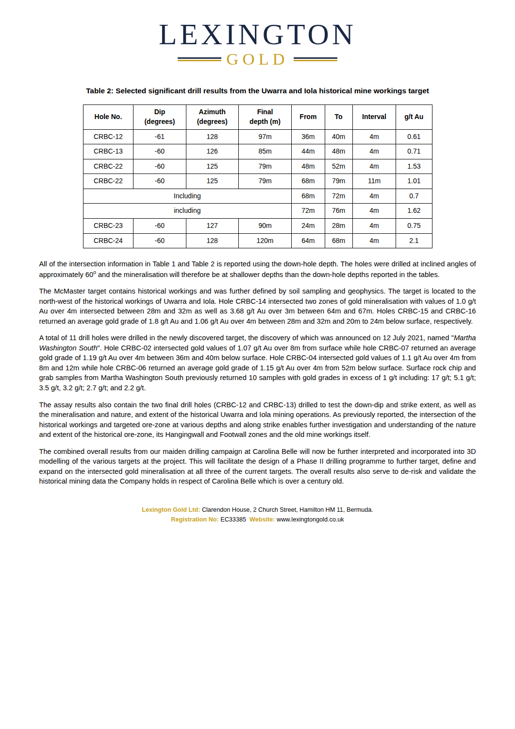LEXINGTON
GOLD
Table 2: Selected significant drill results from the Uwarra and Iola historical mine workings target
| Hole No. | Dip (degrees) | Azimuth (degrees) | Final depth (m) | From | To | Interval | g/t Au |
| --- | --- | --- | --- | --- | --- | --- | --- |
| CRBC-12 | -61 | 128 | 97m | 36m | 40m | 4m | 0.61 |
| CRBC-13 | -60 | 126 | 85m | 44m | 48m | 4m | 0.71 |
| CRBC-22 | -60 | 125 | 79m | 48m | 52m | 4m | 1.53 |
| CRBC-22 | -60 | 125 | 79m | 68m | 79m | 11m | 1.01 |
| Including | 68m | 72m | 4m | 0.7 |
| including | 72m | 76m | 4m | 1.62 |
| CRBC-23 | -60 | 127 | 90m | 24m | 28m | 4m | 0.75 |
| CRBC-24 | -60 | 128 | 120m | 64m | 68m | 4m | 2.1 |
All of the intersection information in Table 1 and Table 2 is reported using the down-hole depth. The holes were drilled at inclined angles of approximately 60o and the mineralisation will therefore be at shallower depths than the down-hole depths reported in the tables.
The McMaster target contains historical workings and was further defined by soil sampling and geophysics. The target is located to the north-west of the historical workings of Uwarra and Iola. Hole CRBC-14 intersected two zones of gold mineralisation with values of 1.0 g/t Au over 4m intersected between 28m and 32m as well as 3.68 g/t Au over 3m between 64m and 67m. Holes CRBC-15 and CRBC-16 returned an average gold grade of 1.8 g/t Au and 1.06 g/t Au over 4m between 28m and 32m and 20m to 24m below surface, respectively.
A total of 11 drill holes were drilled in the newly discovered target, the discovery of which was announced on 12 July 2021, named "Martha Washington South". Hole CRBC-02 intersected gold values of 1.07 g/t Au over 8m from surface while hole CRBC-07 returned an average gold grade of 1.19 g/t Au over 4m between 36m and 40m below surface. Hole CRBC-04 intersected gold values of 1.1 g/t Au over 4m from 8m and 12m while hole CRBC-06 returned an average gold grade of 1.15 g/t Au over 4m from 52m below surface. Surface rock chip and grab samples from Martha Washington South previously returned 10 samples with gold grades in excess of 1 g/t including: 17 g/t; 5.1 g/t; 3.5 g/t, 3.2 g/t; 2.7 g/t; and 2.2 g/t.
The assay results also contain the two final drill holes (CRBC-12 and CRBC-13) drilled to test the down-dip and strike extent, as well as the mineralisation and nature, and extent of the historical Uwarra and Iola mining operations. As previously reported, the intersection of the historical workings and targeted ore-zone at various depths and along strike enables further investigation and understanding of the nature and extent of the historical ore-zone, its Hangingwall and Footwall zones and the old mine workings itself.
The combined overall results from our maiden drilling campaign at Carolina Belle will now be further interpreted and incorporated into 3D modelling of the various targets at the project. This will facilitate the design of a Phase II drilling programme to further target, define and expand on the intersected gold mineralisation at all three of the current targets. The overall results also serve to de-risk and validate the historical mining data the Company holds in respect of Carolina Belle which is over a century old.
Lexington Gold Ltd: Clarendon House, 2 Church Street, Hamilton HM 11, Bermuda.
Registration No: EC33385 Website: www.lexingtongold.co.uk